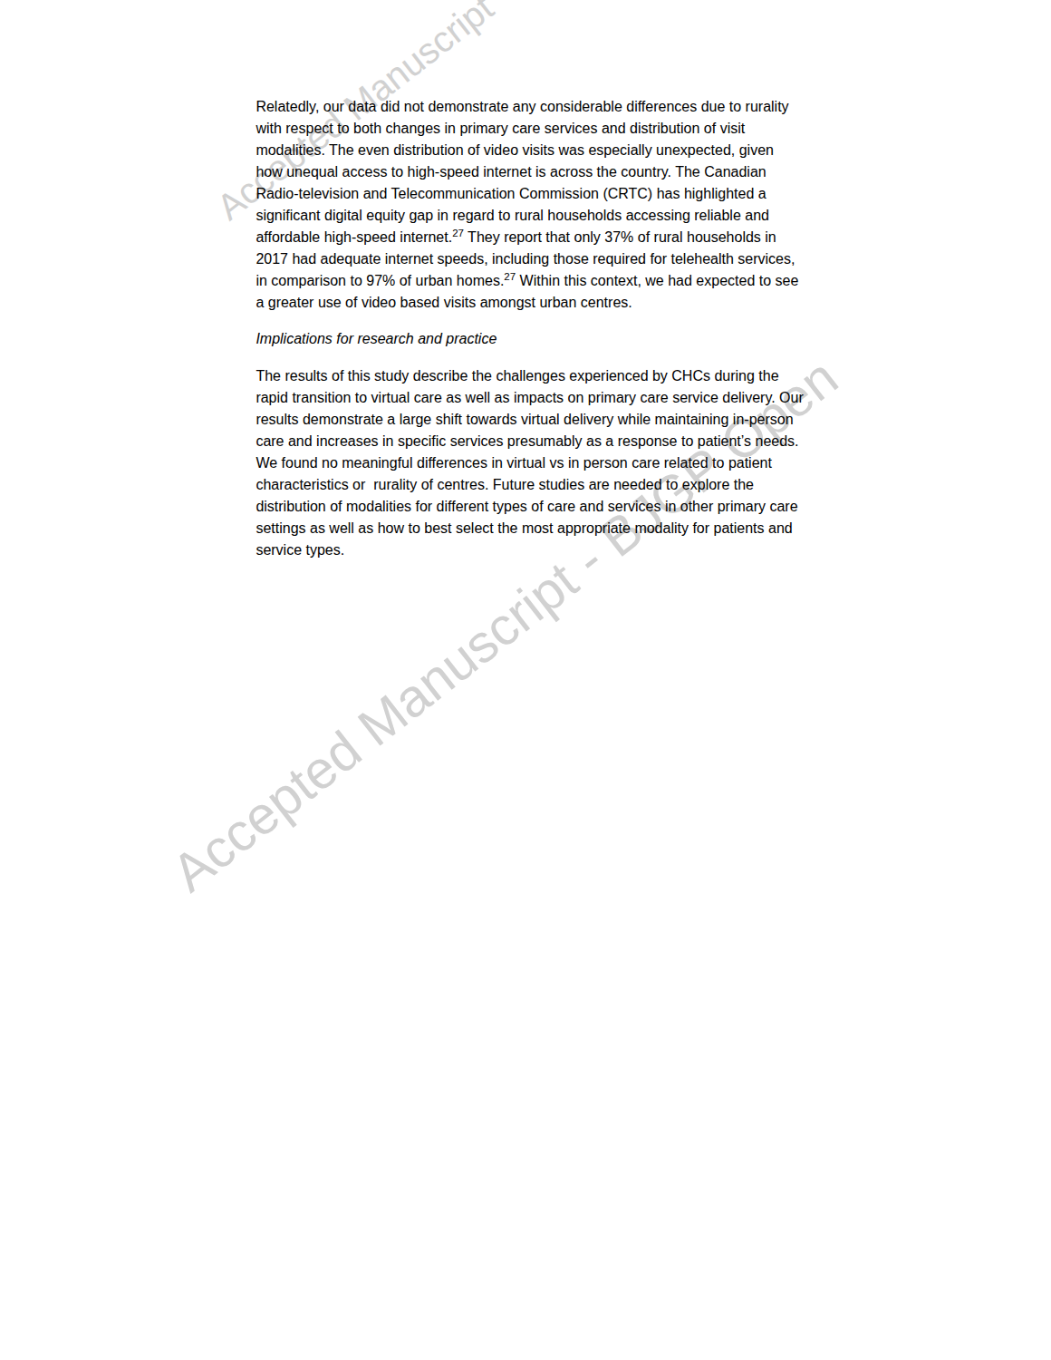Accepted Manuscript - BJGP Open - BJGPO.2021.0239
Accepted Manuscript - BJGP Open
Relatedly, our data did not demonstrate any considerable differences due to rurality with respect to both changes in primary care services and distribution of visit modalities. The even distribution of video visits was especially unexpected, given how unequal access to high-speed internet is across the country. The Canadian Radio-television and Telecommunication Commission (CRTC) has highlighted a significant digital equity gap in regard to rural households accessing reliable and affordable high-speed internet.27 They report that only 37% of rural households in 2017 had adequate internet speeds, including those required for telehealth services, in comparison to 97% of urban homes.27 Within this context, we had expected to see a greater use of video based visits amongst urban centres.
Implications for research and practice
The results of this study describe the challenges experienced by CHCs during the rapid transition to virtual care as well as impacts on primary care service delivery. Our results demonstrate a large shift towards virtual delivery while maintaining in-person care and increases in specific services presumably as a response to patient’s needs. We found no meaningful differences in virtual vs in person care related to patient characteristics or rurality of centres. Future studies are needed to explore the distribution of modalities for different types of care and services in other primary care settings as well as how to best select the most appropriate modality for patients and service types.